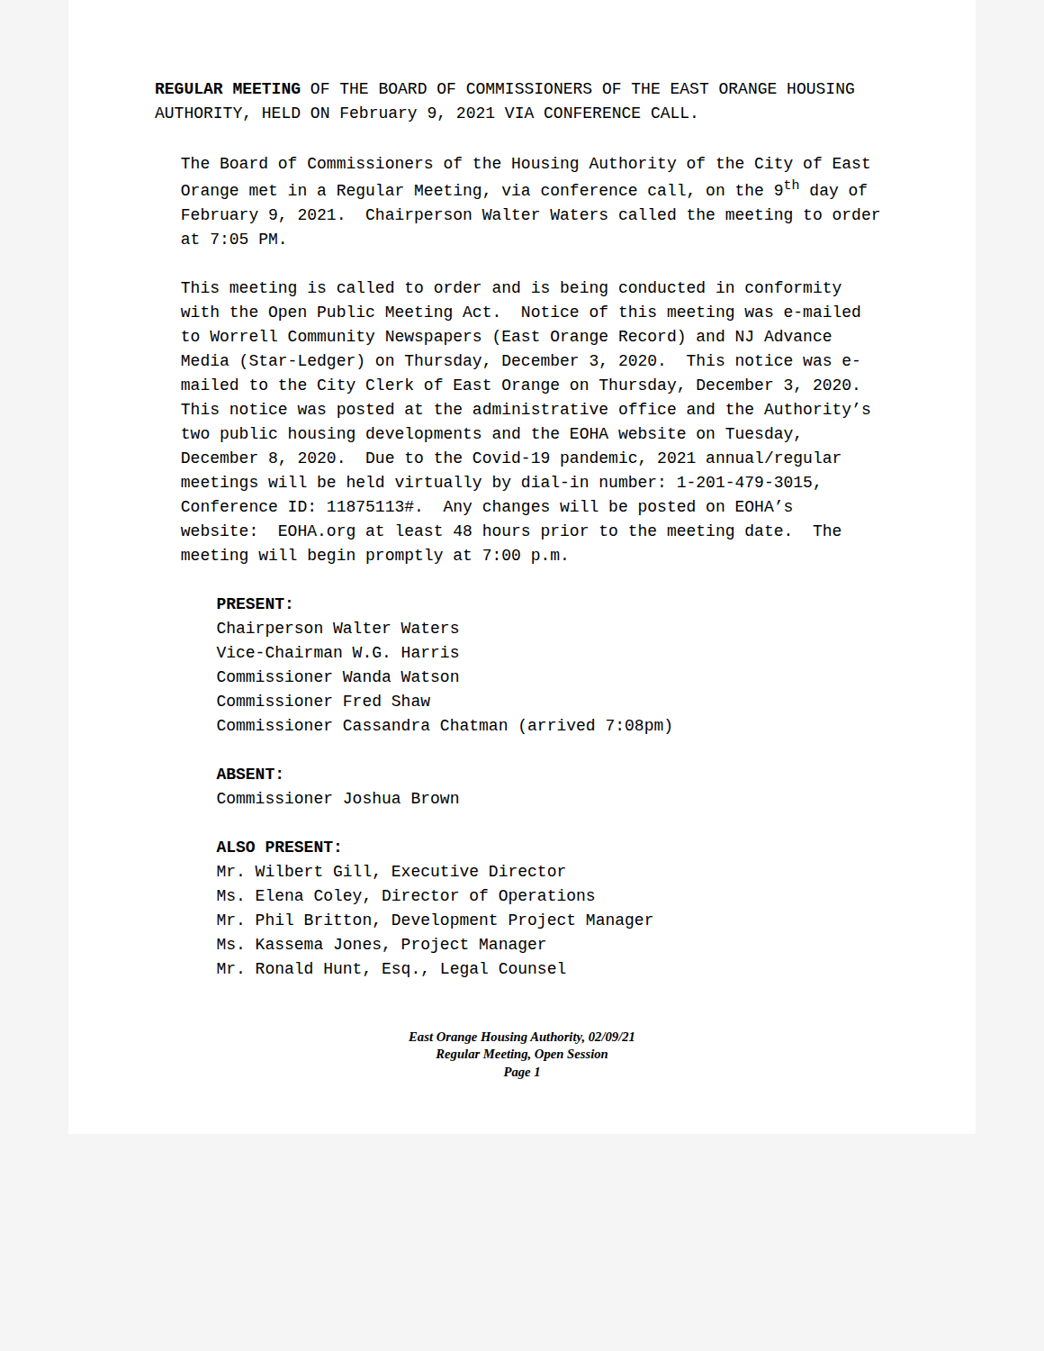REGULAR MEETING OF THE BOARD OF COMMISSIONERS OF THE EAST ORANGE HOUSING AUTHORITY, HELD ON February 9, 2021 VIA CONFERENCE CALL.
The Board of Commissioners of the Housing Authority of the City of East Orange met in a Regular Meeting, via conference call, on the 9th day of February 9, 2021. Chairperson Walter Waters called the meeting to order at 7:05 PM.
This meeting is called to order and is being conducted in conformity with the Open Public Meeting Act. Notice of this meeting was e-mailed to Worrell Community Newspapers (East Orange Record) and NJ Advance Media (Star-Ledger) on Thursday, December 3, 2020. This notice was e-mailed to the City Clerk of East Orange on Thursday, December 3, 2020. This notice was posted at the administrative office and the Authority’s two public housing developments and the EOHA website on Tuesday, December 8, 2020. Due to the Covid-19 pandemic, 2021 annual/regular meetings will be held virtually by dial-in number: 1-201-479-3015, Conference ID: 11875113#. Any changes will be posted on EOHA’s website: EOHA.org at least 48 hours prior to the meeting date. The meeting will begin promptly at 7:00 p.m.
PRESENT:
Chairperson Walter Waters
Vice-Chairman W.G. Harris
Commissioner Wanda Watson
Commissioner Fred Shaw
Commissioner Cassandra Chatman (arrived 7:08pm)
ABSENT:
Commissioner Joshua Brown
ALSO PRESENT:
Mr. Wilbert Gill, Executive Director
Ms. Elena Coley, Director of Operations
Mr. Phil Britton, Development Project Manager
Ms. Kassema Jones, Project Manager
Mr. Ronald Hunt, Esq., Legal Counsel
East Orange Housing Authority, 02/09/21
Regular Meeting, Open Session
Page 1